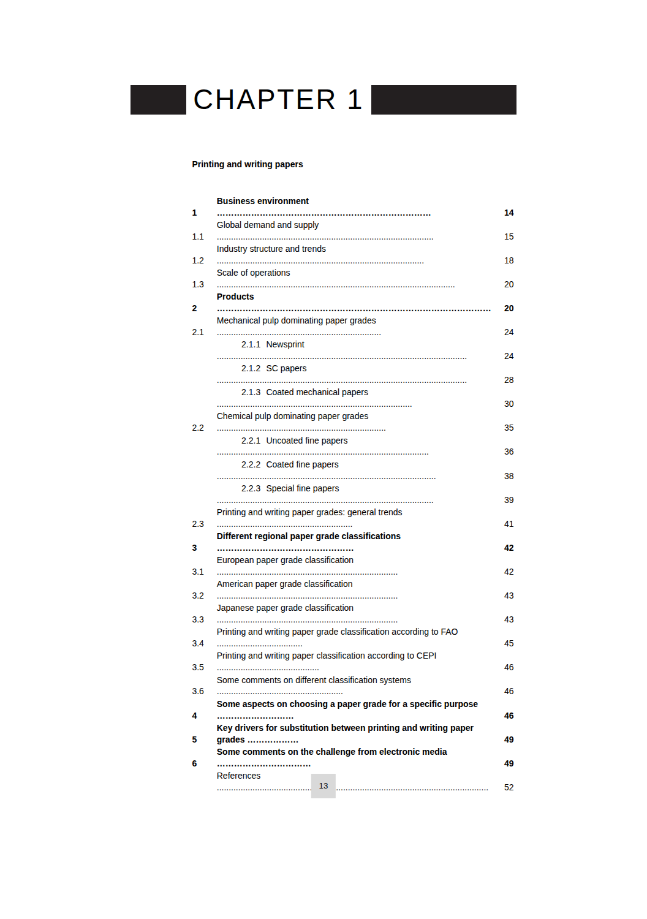CHAPTER 1
Printing and writing papers
| 1 | Business environment ………………………………………………………………… | 14 |
| 1.1 | Global demand and supply ........................................................................................... | 15 |
| 1.2 | Industry structure and trends ....................................................................................... | 18 |
| 1.3 | Scale of operations .................................................................................................... | 20 |
| 2 | Products …………………………………………………………………………………… | 20 |
| 2.1 | Mechanical pulp dominating paper grades ..................................................................... | 24 |
| | 2.1.1 Newsprint ......................................................................................................... | 24 |
| | 2.1.2 SC papers ......................................................................................................... | 28 |
| | 2.1.3 Coated mechanical papers .................................................................................. | 30 |
| 2.2 | Chemical pulp dominating paper grades ....................................................................... | 35 |
| | 2.2.1 Uncoated fine papers ......................................................................................... | 36 |
| | 2.2.2 Coated fine papers ............................................................................................ | 38 |
| | 2.2.3 Special fine papers ........................................................................................... | 39 |
| 2.3 | Printing and writing paper grades: general trends ......................................................... | 41 |
| 3 | Different regional paper grade classifications ………………………………………… | 42 |
| 3.1 | European paper grade classification ............................................................................ | 42 |
| 3.2 | American paper grade classification ............................................................................ | 43 |
| 3.3 | Japanese paper grade classification ............................................................................ | 43 |
| 3.4 | Printing and writing paper grade classification according to FAO .................................... | 45 |
| 3.5 | Printing and writing paper classification according to CEPI ........................................... | 46 |
| 3.6 | Some comments on different classification systems ..................................................... | 46 |
| 4 | Some aspects on choosing a paper grade for a specific purpose ……………………… | 46 |
| 5 | Key drivers for substitution between printing and writing paper grades ……………… | 49 |
| 6 | Some comments on the challenge from electronic media …………………………… | 49 |
| | References .................................................................................................................. | 52 |
13